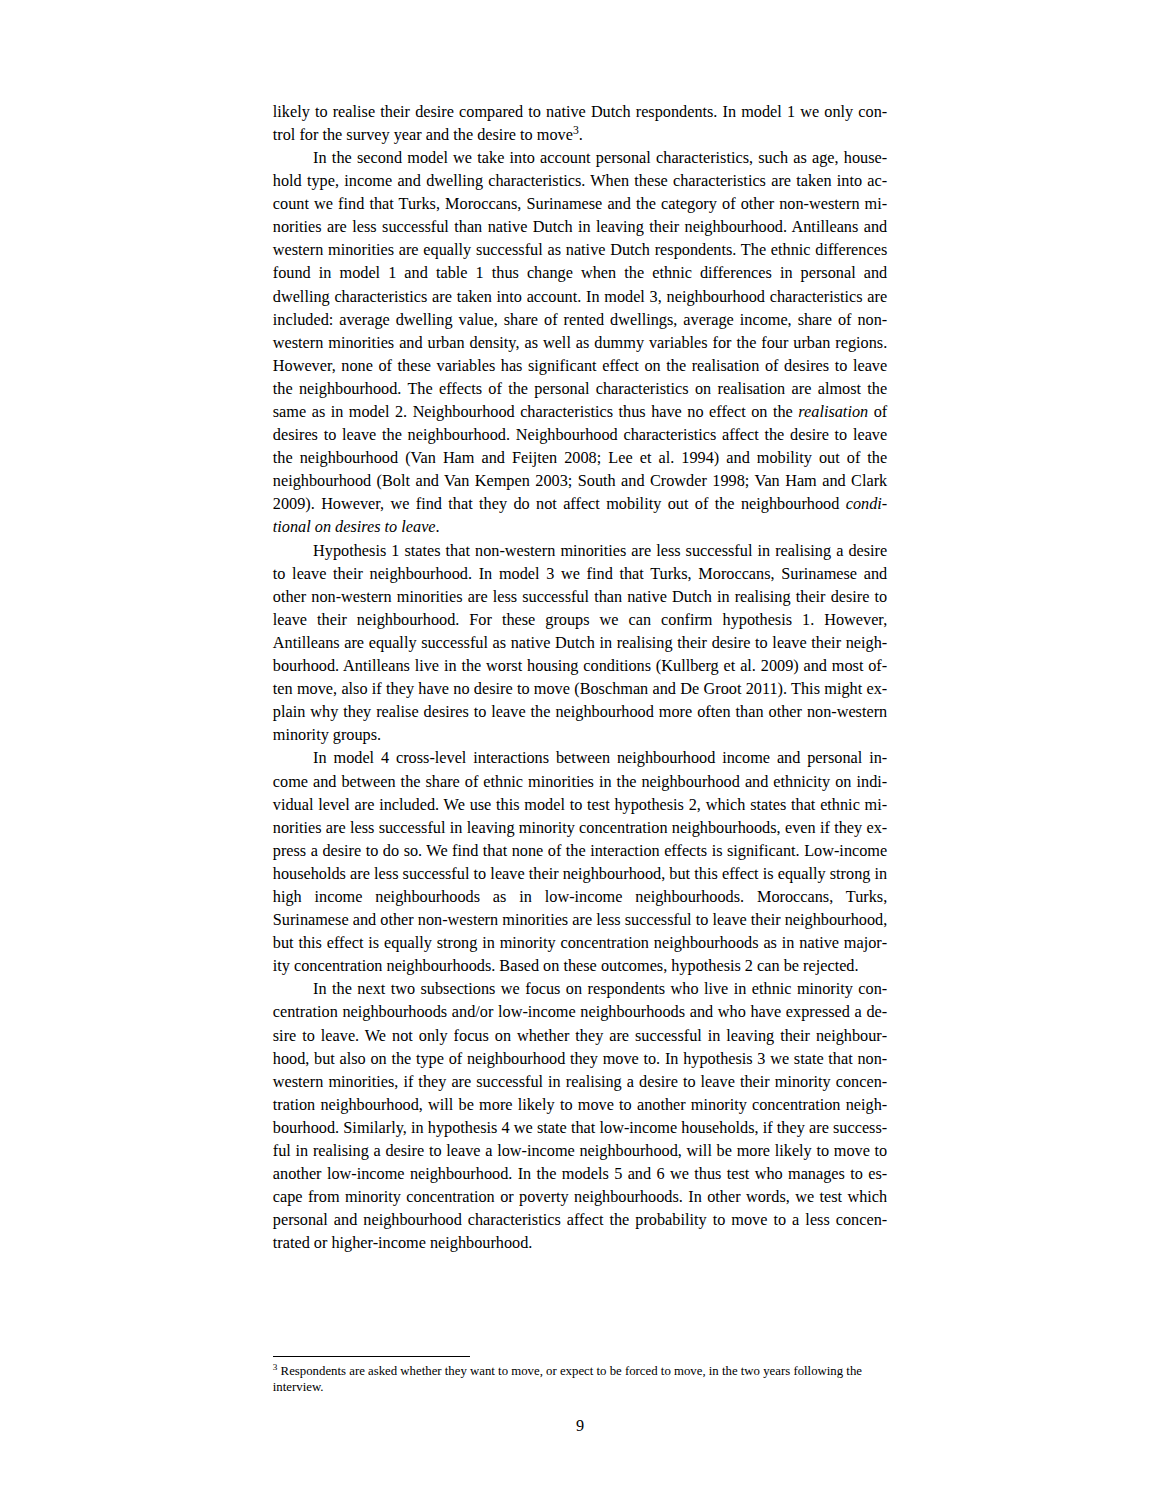likely to realise their desire compared to native Dutch respondents. In model 1 we only control for the survey year and the desire to move3.
In the second model we take into account personal characteristics, such as age, household type, income and dwelling characteristics. When these characteristics are taken into account we find that Turks, Moroccans, Surinamese and the category of other non-western minorities are less successful than native Dutch in leaving their neighbourhood. Antilleans and western minorities are equally successful as native Dutch respondents. The ethnic differences found in model 1 and table 1 thus change when the ethnic differences in personal and dwelling characteristics are taken into account. In model 3, neighbourhood characteristics are included: average dwelling value, share of rented dwellings, average income, share of non-western minorities and urban density, as well as dummy variables for the four urban regions. However, none of these variables has significant effect on the realisation of desires to leave the neighbourhood. The effects of the personal characteristics on realisation are almost the same as in model 2. Neighbourhood characteristics thus have no effect on the realisation of desires to leave the neighbourhood. Neighbourhood characteristics affect the desire to leave the neighbourhood (Van Ham and Feijten 2008; Lee et al. 1994) and mobility out of the neighbourhood (Bolt and Van Kempen 2003; South and Crowder 1998; Van Ham and Clark 2009). However, we find that they do not affect mobility out of the neighbourhood conditional on desires to leave.
Hypothesis 1 states that non-western minorities are less successful in realising a desire to leave their neighbourhood. In model 3 we find that Turks, Moroccans, Surinamese and other non-western minorities are less successful than native Dutch in realising their desire to leave their neighbourhood. For these groups we can confirm hypothesis 1. However, Antilleans are equally successful as native Dutch in realising their desire to leave their neighbourhood. Antilleans live in the worst housing conditions (Kullberg et al. 2009) and most often move, also if they have no desire to move (Boschman and De Groot 2011). This might explain why they realise desires to leave the neighbourhood more often than other non-western minority groups.
In model 4 cross-level interactions between neighbourhood income and personal income and between the share of ethnic minorities in the neighbourhood and ethnicity on individual level are included. We use this model to test hypothesis 2, which states that ethnic minorities are less successful in leaving minority concentration neighbourhoods, even if they express a desire to do so. We find that none of the interaction effects is significant. Low-income households are less successful to leave their neighbourhood, but this effect is equally strong in high income neighbourhoods as in low-income neighbourhoods. Moroccans, Turks, Surinamese and other non-western minorities are less successful to leave their neighbourhood, but this effect is equally strong in minority concentration neighbourhoods as in native majority concentration neighbourhoods. Based on these outcomes, hypothesis 2 can be rejected.
In the next two subsections we focus on respondents who live in ethnic minority concentration neighbourhoods and/or low-income neighbourhoods and who have expressed a desire to leave. We not only focus on whether they are successful in leaving their neighbourhood, but also on the type of neighbourhood they move to. In hypothesis 3 we state that non-western minorities, if they are successful in realising a desire to leave their minority concentration neighbourhood, will be more likely to move to another minority concentration neighbourhood. Similarly, in hypothesis 4 we state that low-income households, if they are successful in realising a desire to leave a low-income neighbourhood, will be more likely to move to another low-income neighbourhood. In the models 5 and 6 we thus test who manages to escape from minority concentration or poverty neighbourhoods. In other words, we test which personal and neighbourhood characteristics affect the probability to move to a less concentrated or higher-income neighbourhood.
3 Respondents are asked whether they want to move, or expect to be forced to move, in the two years following the interview.
9